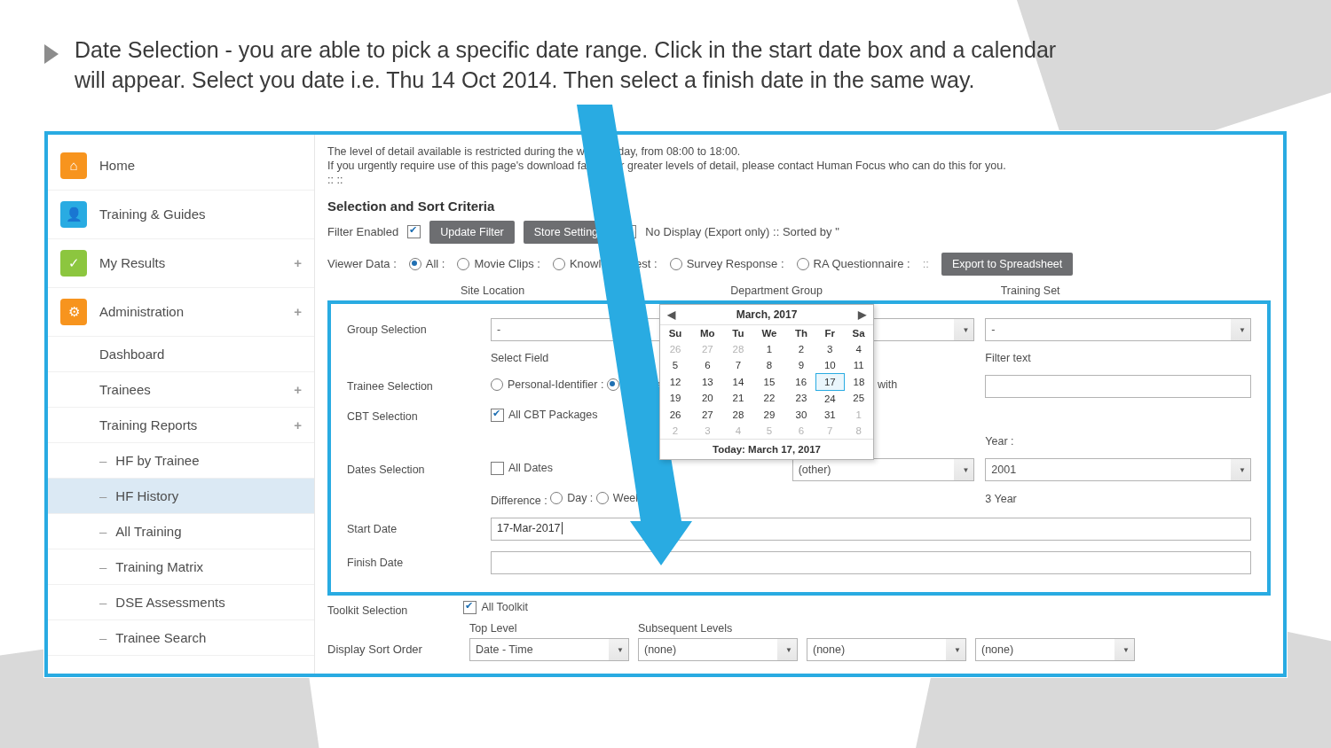Date Selection - you are able to pick a specific date range. Click in the start date box and a calendar will appear. Select you date i.e. Thu 14 Oct 2014. Then select a finish date in the same way.
⌂ Home
👤 Training & Guides
✓ My Results +
⚙ Administration +
Dashboard
Trainees +
Training Reports +
– HF by Trainee
– HF History
– All Training
– Training Matrix
– DSE Assessments
– Trainee Search
The level of detail available is restricted during the working day, from 08:00 to 18:00.
If you urgently require use of this page's download facility for greater levels of detail, please contact Human Focus who can do this for you.
:: ::
Selection and Sort Criteria
Filter Enabled Update Filter Store Settings No Display (Export only) :: Sorted by "
Viewer Data : All : Movie Clips : Knowledge Test : Survey Response : RA Questionnaire : :: Export to Spreadsheet
Site Location Department Group Training Set
◀ March, 2017 ▶
| Su | Mo | Tu | We | Th | Fr | Sa |
| --- | --- | --- | --- | --- | --- | --- |
| 26 | 27 | 28 | 1 | 2 | 3 | 4 |
| 5 | 6 | 7 | 8 | 9 | 10 | 11 |
| 12 | 13 | 14 | 15 | 16 | 17 | 18 |
| 19 | 20 | 21 | 22 | 23 | 24 | 25 |
| 26 | 27 | 28 | 29 | 30 | 31 | 1 |
| 2 | 3 | 4 | 5 | 6 | 7 | 8 |
Today: March 17, 2017
| Group Selection | - | - | - |
| | Select Field | | Filter text |
| Trainee Selection | Personal-Identifier : Trainee | ains Ends with | |
| CBT Selection | All CBT Packages |
| | | Month : | Year : |
| Dates Selection | All Dates | (other) | 2001 |
| | Difference : Day : Week : | 3 Year |
| Start Date | 17-Mar-2017 |
| Finish Date | |
Toolkit Selection All Toolkit
Top Level Subsequent Levels
Display Sort Order
Date - Time
(none)
(none)
(none)